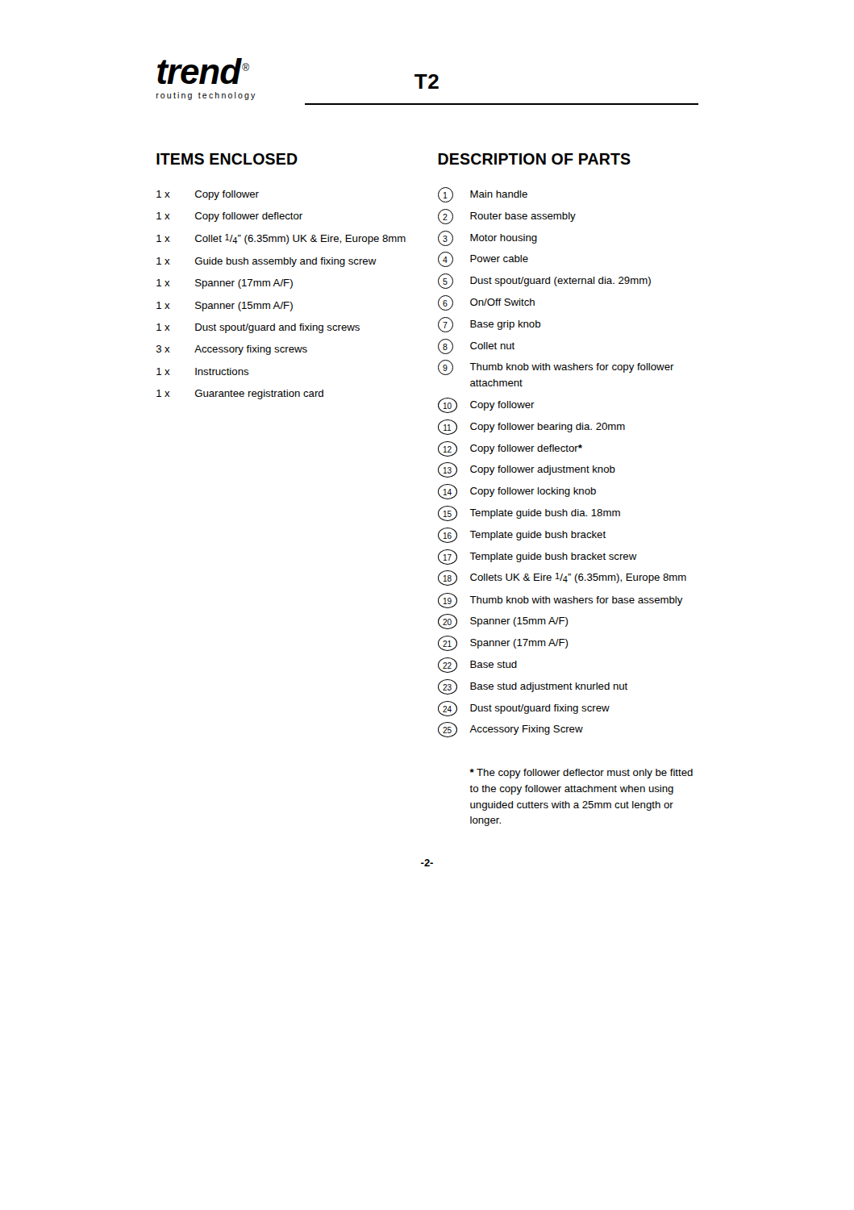trend®
routing technology
T2
ITEMS ENCLOSED
| 1 x | Copy follower |
| 1 x | Copy follower deflector |
| 1 x | Collet 1 / 4 ” (6.35mm) UK & Eire, Europe 8mm |
| 1 x | Guide bush assembly and fixing screw |
| 1 x | Spanner (17mm A/F) |
| 1 x | Spanner (15mm A/F) |
| 1 x | Dust spout/guard and fixing screws |
| 3 x | Accessory fixing screws |
| 1 x | Instructions |
| 1 x | Guarantee registration card |
DESCRIPTION OF PARTS
Main handle
Router base assembly
Motor housing
Power cable
Dust spout/guard (external dia. 29mm)
On/Off Switch
Base grip knob
Collet nut
Thumb knob with washers for copy follower attachment
Copy follower
Copy follower bearing dia. 20mm
Copy follower deflector*
Copy follower adjustment knob
Copy follower locking knob
Template guide bush dia. 18mm
Template guide bush bracket
Template guide bush bracket screw
Collets UK & Eire 1/4” (6.35mm), Europe 8mm
Thumb knob with washers for base assembly
Spanner (15mm A/F)
Spanner (17mm A/F)
Base stud
Base stud adjustment knurled nut
Dust spout/guard fixing screw
Accessory Fixing Screw
* The copy follower deflector must only be fitted to the copy follower attachment when using unguided cutters with a 25mm cut length or longer.
-2-